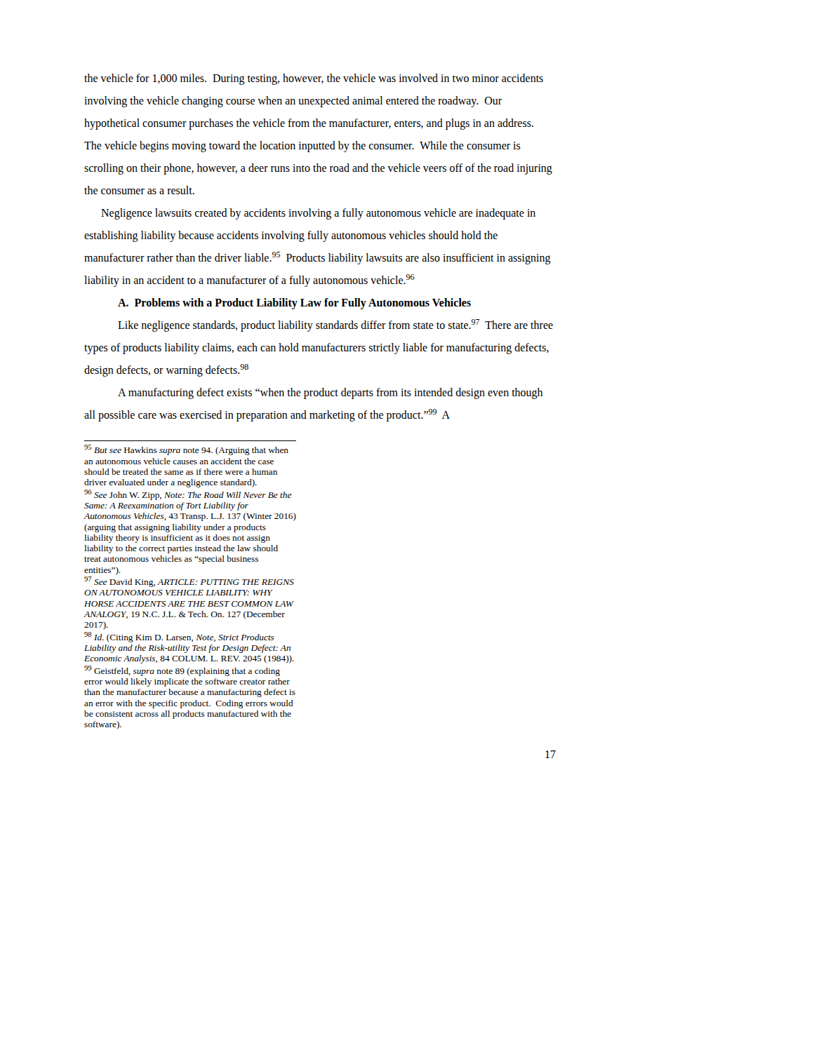the vehicle for 1,000 miles. During testing, however, the vehicle was involved in two minor accidents involving the vehicle changing course when an unexpected animal entered the roadway. Our hypothetical consumer purchases the vehicle from the manufacturer, enters, and plugs in an address. The vehicle begins moving toward the location inputted by the consumer. While the consumer is scrolling on their phone, however, a deer runs into the road and the vehicle veers off of the road injuring the consumer as a result.
Negligence lawsuits created by accidents involving a fully autonomous vehicle are inadequate in establishing liability because accidents involving fully autonomous vehicles should hold the manufacturer rather than the driver liable.95 Products liability lawsuits are also insufficient in assigning liability in an accident to a manufacturer of a fully autonomous vehicle.96
A. Problems with a Product Liability Law for Fully Autonomous Vehicles
Like negligence standards, product liability standards differ from state to state.97 There are three types of products liability claims, each can hold manufacturers strictly liable for manufacturing defects, design defects, or warning defects.98
A manufacturing defect exists “when the product departs from its intended design even though all possible care was exercised in preparation and marketing of the product.”99 A
95 But see Hawkins supra note 94. (Arguing that when an autonomous vehicle causes an accident the case should be treated the same as if there were a human driver evaluated under a negligence standard).
96 See John W. Zipp, Note: The Road Will Never Be the Same: A Reexamination of Tort Liability for Autonomous Vehicles, 43 Transp. L.J. 137 (Winter 2016) (arguing that assigning liability under a products liability theory is insufficient as it does not assign liability to the correct parties instead the law should treat autonomous vehicles as “special business entities”).
97 See David King, ARTICLE: PUTTING THE REIGNS ON AUTONOMOUS VEHICLE LIABILITY: WHY HORSE ACCIDENTS ARE THE BEST COMMON LAW ANALOGY, 19 N.C. J.L. & Tech. On. 127 (December 2017).
98 Id. (Citing Kim D. Larsen, Note, Strict Products Liability and the Risk-utility Test for Design Defect: An Economic Analysis, 84 COLUM. L. REV. 2045 (1984)).
99 Geistfeld, supra note 89 (explaining that a coding error would likely implicate the software creator rather than the manufacturer because a manufacturing defect is an error with the specific product. Coding errors would be consistent across all products manufactured with the software).
17